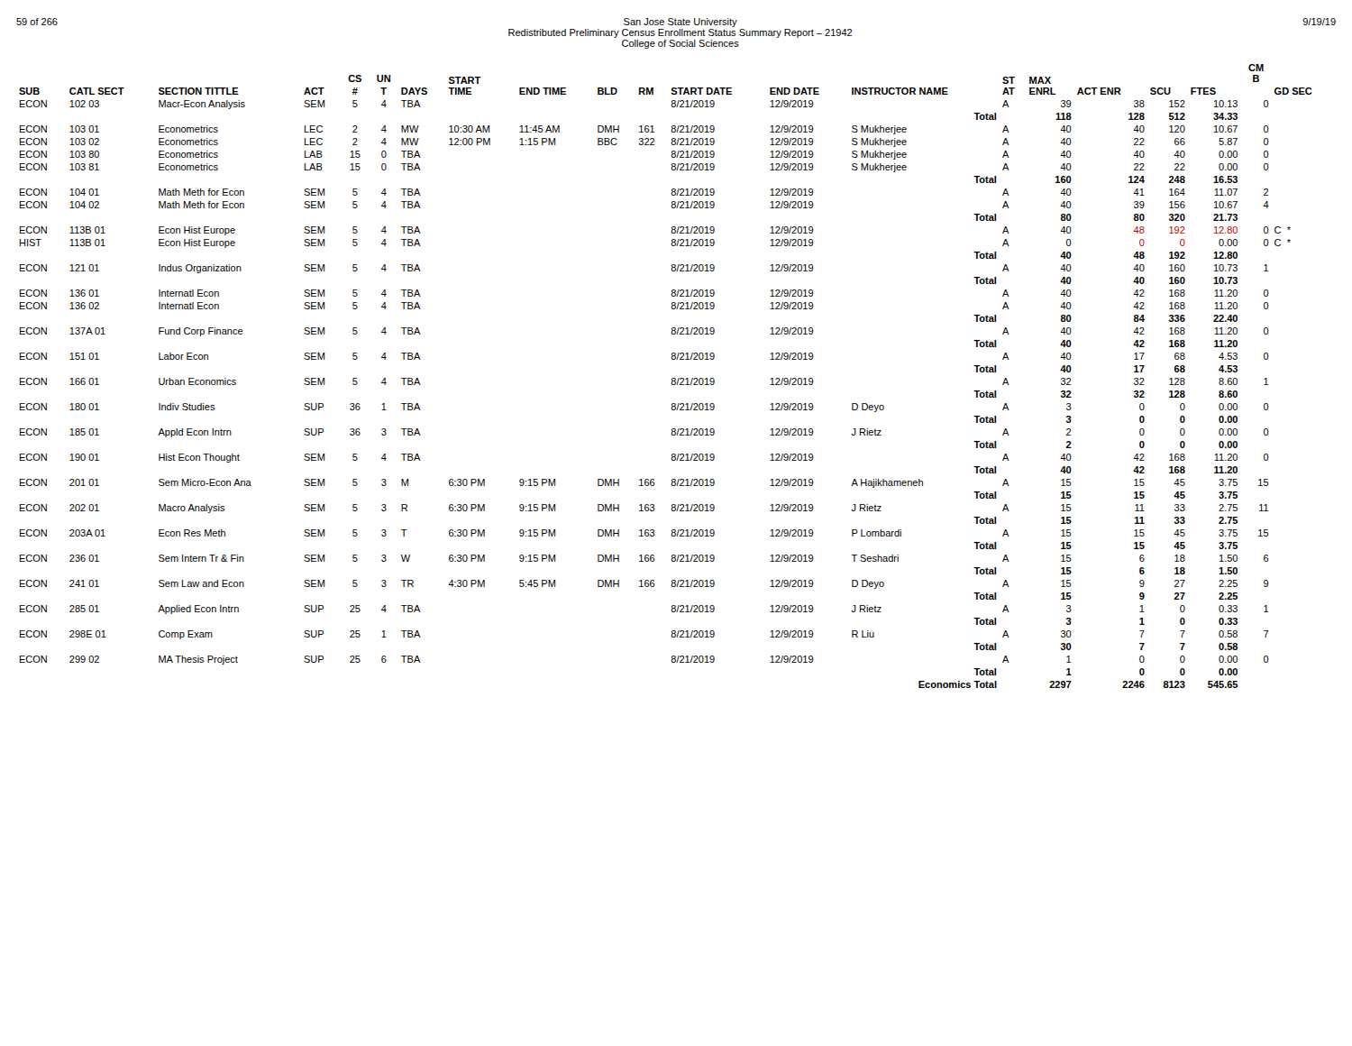59 of 266
San Jose State University
Redistributed Preliminary Census Enrollment Status Summary Report – 21942
College of Social Sciences
9/19/19
| SUB | CATL SECT | SECTION TITTLE | ACT | CS | UN | DAYS | START TIME | END TIME | BLD | RM | START DATE | END DATE | INSTRUCTOR NAME | ST AT | MAX ENRL | ACT ENR | SCU | FTES | CM B | GD SEC |
| --- | --- | --- | --- | --- | --- | --- | --- | --- | --- | --- | --- | --- | --- | --- | --- | --- | --- | --- | --- | --- |
| # | T | |
| ECON | 102 03 | Macr-Econ Analysis | SEM | 5 | 4 | TBA | | | | | 8/21/2019 | 12/9/2019 | | A | 39 | 38 | 152 | 10.13 | 0 | |
| Total | | 118 | 128 | 512 | 34.33 | | |
| ECON | 103 01 | Econometrics | LEC | 2 | 4 | MW | 10:30 AM | 11:45 AM | DMH | 161 | 8/21/2019 | 12/9/2019 | S Mukherjee | A | 40 | 40 | 120 | 10.67 | 0 | |
| ECON | 103 02 | Econometrics | LEC | 2 | 4 | MW | 12:00 PM | 1:15 PM | BBC | 322 | 8/21/2019 | 12/9/2019 | S Mukherjee | A | 40 | 22 | 66 | 5.87 | 0 | |
| ECON | 103 80 | Econometrics | LAB | 15 | 0 | TBA | | | | | 8/21/2019 | 12/9/2019 | S Mukherjee | A | 40 | 40 | 40 | 0.00 | 0 | |
| ECON | 103 81 | Econometrics | LAB | 15 | 0 | TBA | | | | | 8/21/2019 | 12/9/2019 | S Mukherjee | A | 40 | 22 | 22 | 0.00 | 0 | |
| Total | | 160 | 124 | 248 | 16.53 | | |
| ECON | 104 01 | Math Meth for Econ | SEM | 5 | 4 | TBA | | | | | 8/21/2019 | 12/9/2019 | | A | 40 | 41 | 164 | 11.07 | 2 | |
| ECON | 104 02 | Math Meth for Econ | SEM | 5 | 4 | TBA | | | | | 8/21/2019 | 12/9/2019 | | A | 40 | 39 | 156 | 10.67 | 4 | |
| Total | | 80 | 80 | 320 | 21.73 | | |
| ECON | 113B 01 | Econ Hist Europe | SEM | 5 | 4 | TBA | | | | | 8/21/2019 | 12/9/2019 | | A | 40 | 48 | 192 | 12.80 | 0 | C * |
| HIST | 113B 01 | Econ Hist Europe | SEM | 5 | 4 | TBA | | | | | 8/21/2019 | 12/9/2019 | | A | 0 | 0 | 0 | 0.00 | 0 | C * |
| Total | | 40 | 48 | 192 | 12.80 | | |
| ECON | 121 01 | Indus Organization | SEM | 5 | 4 | TBA | | | | | 8/21/2019 | 12/9/2019 | | A | 40 | 40 | 160 | 10.73 | 1 | |
| Total | | 40 | 40 | 160 | 10.73 | | |
| ECON | 136 01 | Internatl Econ | SEM | 5 | 4 | TBA | | | | | 8/21/2019 | 12/9/2019 | | A | 40 | 42 | 168 | 11.20 | 0 | |
| ECON | 136 02 | Internatl Econ | SEM | 5 | 4 | TBA | | | | | 8/21/2019 | 12/9/2019 | | A | 40 | 42 | 168 | 11.20 | 0 | |
| Total | | 80 | 84 | 336 | 22.40 | | |
| ECON | 137A 01 | Fund Corp Finance | SEM | 5 | 4 | TBA | | | | | 8/21/2019 | 12/9/2019 | | A | 40 | 42 | 168 | 11.20 | 0 | |
| Total | | 40 | 42 | 168 | 11.20 | | |
| ECON | 151 01 | Labor Econ | SEM | 5 | 4 | TBA | | | | | 8/21/2019 | 12/9/2019 | | A | 40 | 17 | 68 | 4.53 | 0 | |
| Total | | 40 | 17 | 68 | 4.53 | | |
| ECON | 166 01 | Urban Economics | SEM | 5 | 4 | TBA | | | | | 8/21/2019 | 12/9/2019 | | A | 32 | 32 | 128 | 8.60 | 1 | |
| Total | | 32 | 32 | 128 | 8.60 | | |
| ECON | 180 01 | Indiv Studies | SUP | 36 | 1 | TBA | | | | | 8/21/2019 | 12/9/2019 | D Deyo | A | 3 | 0 | 0 | 0.00 | 0 | |
| Total | | 3 | 0 | 0 | 0.00 | | |
| ECON | 185 01 | Appld Econ Intrn | SUP | 36 | 3 | TBA | | | | | 8/21/2019 | 12/9/2019 | J Rietz | A | 2 | 0 | 0 | 0.00 | 0 | |
| Total | | 2 | 0 | 0 | 0.00 | | |
| ECON | 190 01 | Hist Econ Thought | SEM | 5 | 4 | TBA | | | | | 8/21/2019 | 12/9/2019 | | A | 40 | 42 | 168 | 11.20 | 0 | |
| Total | | 40 | 42 | 168 | 11.20 | | |
| ECON | 201 01 | Sem Micro-Econ Ana | SEM | 5 | 3 | M | 6:30 PM | 9:15 PM | DMH | 166 | 8/21/2019 | 12/9/2019 | A Hajikhameneh | A | 15 | 15 | 45 | 3.75 | 15 | |
| Total | | 15 | 15 | 45 | 3.75 | | |
| ECON | 202 01 | Macro Analysis | SEM | 5 | 3 | R | 6:30 PM | 9:15 PM | DMH | 163 | 8/21/2019 | 12/9/2019 | J Rietz | A | 15 | 11 | 33 | 2.75 | 11 | |
| Total | | 15 | 11 | 33 | 2.75 | | |
| ECON | 203A 01 | Econ Res Meth | SEM | 5 | 3 | T | 6:30 PM | 9:15 PM | DMH | 163 | 8/21/2019 | 12/9/2019 | P Lombardi | A | 15 | 15 | 45 | 3.75 | 15 | |
| Total | | 15 | 15 | 45 | 3.75 | | |
| ECON | 236 01 | Sem Intern Tr & Fin | SEM | 5 | 3 | W | 6:30 PM | 9:15 PM | DMH | 166 | 8/21/2019 | 12/9/2019 | T Seshadri | A | 15 | 6 | 18 | 1.50 | 6 | |
| Total | | 15 | 6 | 18 | 1.50 | | |
| ECON | 241 01 | Sem Law and Econ | SEM | 5 | 3 | TR | 4:30 PM | 5:45 PM | DMH | 166 | 8/21/2019 | 12/9/2019 | D Deyo | A | 15 | 9 | 27 | 2.25 | 9 | |
| Total | | 15 | 9 | 27 | 2.25 | | |
| ECON | 285 01 | Applied Econ Intrn | SUP | 25 | 4 | TBA | | | | | 8/21/2019 | 12/9/2019 | J Rietz | A | 3 | 1 | 0 | 0.33 | 1 | |
| Total | | 3 | 1 | 0 | 0.33 | | |
| ECON | 298E 01 | Comp Exam | SUP | 25 | 1 | TBA | | | | | 8/21/2019 | 12/9/2019 | R Liu | A | 30 | 7 | 7 | 0.58 | 7 | |
| Total | | 30 | 7 | 7 | 0.58 | | |
| ECON | 299 02 | MA Thesis Project | SUP | 25 | 6 | TBA | | | | | 8/21/2019 | 12/9/2019 | | A | 1 | 0 | 0 | 0.00 | 0 | |
| Total | | 1 | 0 | 0 | 0.00 | | |
| Economics Total | | 2297 | 2246 | 8123 | 545.65 | | |